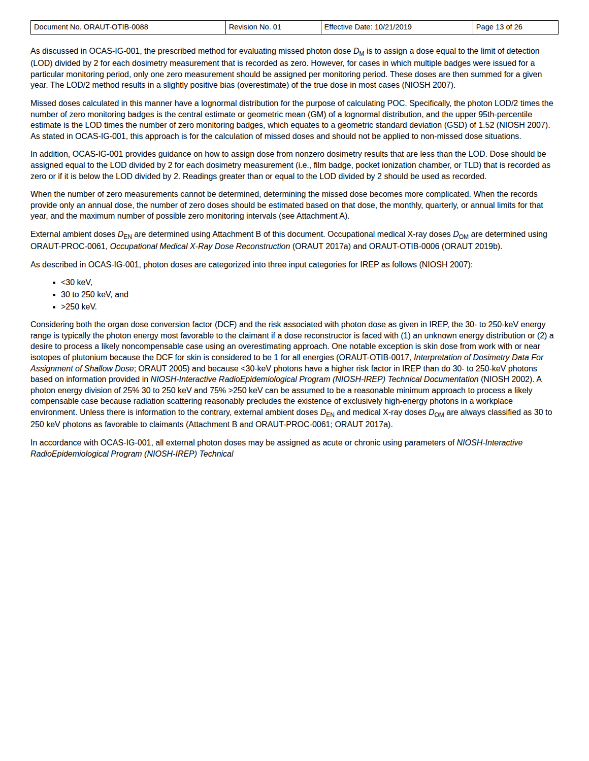| Document No. ORAUT-OTIB-0088 | Revision No. 01 | Effective Date: 10/21/2019 | Page 13 of 26 |
As discussed in OCAS-IG-001, the prescribed method for evaluating missed photon dose DM is to assign a dose equal to the limit of detection (LOD) divided by 2 for each dosimetry measurement that is recorded as zero. However, for cases in which multiple badges were issued for a particular monitoring period, only one zero measurement should be assigned per monitoring period. These doses are then summed for a given year. The LOD/2 method results in a slightly positive bias (overestimate) of the true dose in most cases (NIOSH 2007).
Missed doses calculated in this manner have a lognormal distribution for the purpose of calculating POC. Specifically, the photon LOD/2 times the number of zero monitoring badges is the central estimate or geometric mean (GM) of a lognormal distribution, and the upper 95th-percentile estimate is the LOD times the number of zero monitoring badges, which equates to a geometric standard deviation (GSD) of 1.52 (NIOSH 2007). As stated in OCAS-IG-001, this approach is for the calculation of missed doses and should not be applied to non-missed dose situations.
In addition, OCAS-IG-001 provides guidance on how to assign dose from nonzero dosimetry results that are less than the LOD. Dose should be assigned equal to the LOD divided by 2 for each dosimetry measurement (i.e., film badge, pocket ionization chamber, or TLD) that is recorded as zero or if it is below the LOD divided by 2. Readings greater than or equal to the LOD divided by 2 should be used as recorded.
When the number of zero measurements cannot be determined, determining the missed dose becomes more complicated. When the records provide only an annual dose, the number of zero doses should be estimated based on that dose, the monthly, quarterly, or annual limits for that year, and the maximum number of possible zero monitoring intervals (see Attachment A).
External ambient doses DEN are determined using Attachment B of this document. Occupational medical X-ray doses DOM are determined using ORAUT-PROC-0061, Occupational Medical X-Ray Dose Reconstruction (ORAUT 2017a) and ORAUT-OTIB-0006 (ORAUT 2019b).
As described in OCAS-IG-001, photon doses are categorized into three input categories for IREP as follows (NIOSH 2007):
<30 keV,
30 to 250 keV, and
>250 keV.
Considering both the organ dose conversion factor (DCF) and the risk associated with photon dose as given in IREP, the 30- to 250-keV energy range is typically the photon energy most favorable to the claimant if a dose reconstructor is faced with (1) an unknown energy distribution or (2) a desire to process a likely noncompensable case using an overestimating approach. One notable exception is skin dose from work with or near isotopes of plutonium because the DCF for skin is considered to be 1 for all energies (ORAUT-OTIB-0017, Interpretation of Dosimetry Data For Assignment of Shallow Dose; ORAUT 2005) and because <30-keV photons have a higher risk factor in IREP than do 30- to 250-keV photons based on information provided in NIOSH-Interactive RadioEpidemiological Program (NIOSH-IREP) Technical Documentation (NIOSH 2002). A photon energy division of 25% 30 to 250 keV and 75% >250 keV can be assumed to be a reasonable minimum approach to process a likely compensable case because radiation scattering reasonably precludes the existence of exclusively high-energy photons in a workplace environment. Unless there is information to the contrary, external ambient doses DEN and medical X-ray doses DOM are always classified as 30 to 250 keV photons as favorable to claimants (Attachment B and ORAUT-PROC-0061; ORAUT 2017a).
In accordance with OCAS-IG-001, all external photon doses may be assigned as acute or chronic using parameters of NIOSH-Interactive RadioEpidemiological Program (NIOSH-IREP) Technical